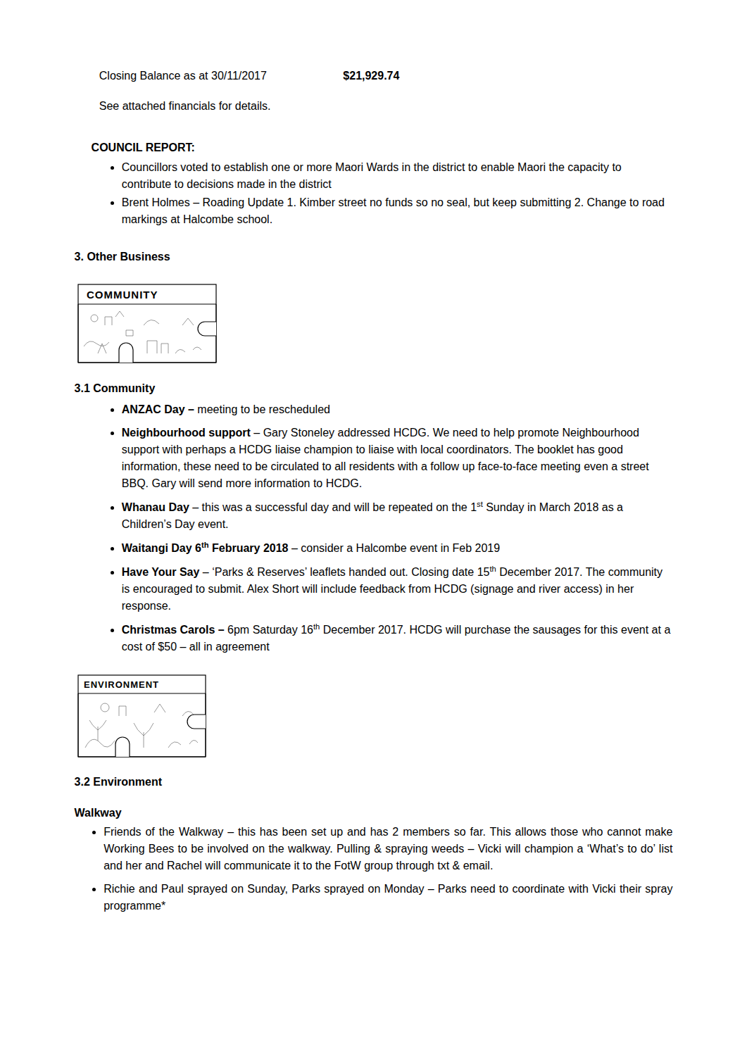Closing Balance as at 30/11/2017 $21,929.74
See attached financials for details.
COUNCIL REPORT:
Councillors voted to establish one or more Maori Wards in the district to enable Maori the capacity to contribute to decisions made in the district
Brent Holmes – Roading Update 1. Kimber street no funds so no seal, but keep submitting 2. Change to road markings at Halcombe school.
3. Other Business
COMMUNITY
3.1 Community
ANZAC Day – meeting to be rescheduled
Neighbourhood support – Gary Stoneley addressed HCDG. We need to help promote Neighbourhood support with perhaps a HCDG liaise champion to liaise with local coordinators. The booklet has good information, these need to be circulated to all residents with a follow up face-to-face meeting even a street BBQ. Gary will send more information to HCDG.
Whanau Day – this was a successful day and will be repeated on the 1st Sunday in March 2018 as a Children’s Day event.
Waitangi Day 6th February 2018 – consider a Halcombe event in Feb 2019
Have Your Say – ‘Parks & Reserves’ leaflets handed out. Closing date 15th December 2017. The community is encouraged to submit. Alex Short will include feedback from HCDG (signage and river access) in her response.
Christmas Carols – 6pm Saturday 16th December 2017. HCDG will purchase the sausages for this event at a cost of $50 – all in agreement
ENVIRONMENT
3.2 Environment
Walkway
Friends of the Walkway – this has been set up and has 2 members so far. This allows those who cannot make Working Bees to be involved on the walkway. Pulling & spraying weeds – Vicki will champion a ‘What’s to do’ list and her and Rachel will communicate it to the FotW group through txt & email.
Richie and Paul sprayed on Sunday, Parks sprayed on Monday – Parks need to coordinate with Vicki their spray programme*